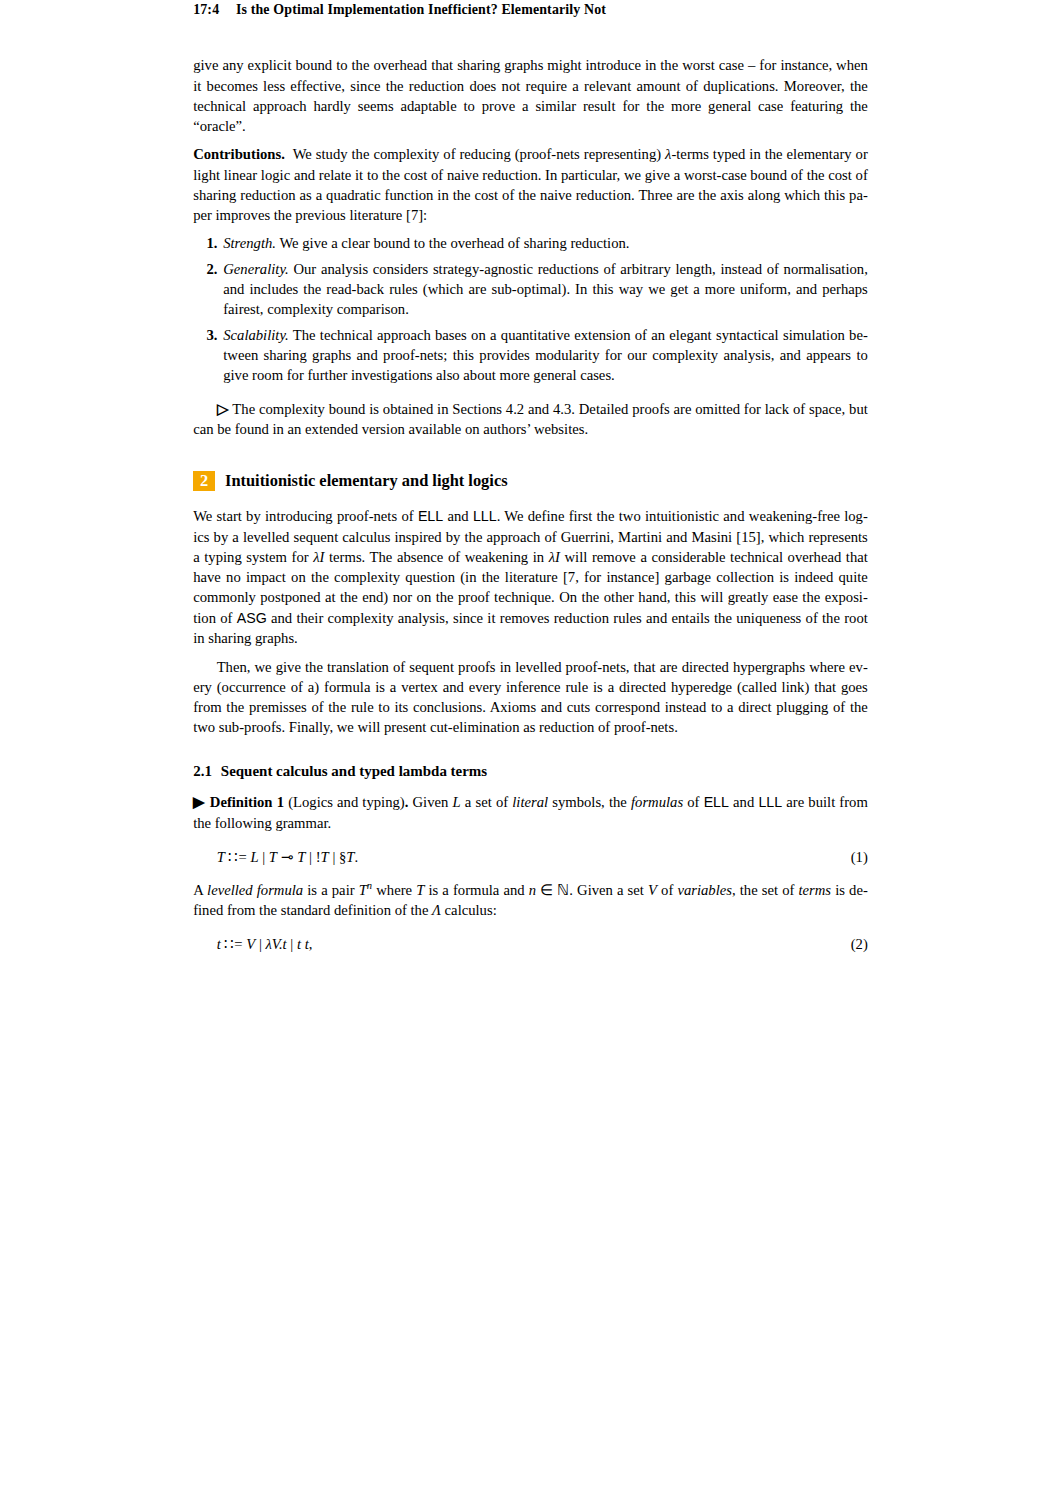17:4 Is the Optimal Implementation Inefficient? Elementarily Not
give any explicit bound to the overhead that sharing graphs might introduce in the worst case – for instance, when it becomes less effective, since the reduction does not require a relevant amount of duplications. Moreover, the technical approach hardly seems adaptable to prove a similar result for the more general case featuring the “oracle”.
Contributions. We study the complexity of reducing (proof-nets representing) λ-terms typed in the elementary or light linear logic and relate it to the cost of naive reduction. In particular, we give a worst-case bound of the cost of sharing reduction as a quadratic function in the cost of the naive reduction. Three are the axis along which this paper improves the previous literature [7]:
Strength. We give a clear bound to the overhead of sharing reduction.
Generality. Our analysis considers strategy-agnostic reductions of arbitrary length, instead of normalisation, and includes the read-back rules (which are sub-optimal). In this way we get a more uniform, and perhaps fairest, complexity comparison.
Scalability. The technical approach bases on a quantitative extension of an elegant syntactical simulation between sharing graphs and proof-nets; this provides modularity for our complexity analysis, and appears to give room for further investigations also about more general cases.
▷ The complexity bound is obtained in Sections 4.2 and 4.3. Detailed proofs are omitted for lack of space, but can be found in an extended version available on authors’ websites.
2 Intuitionistic elementary and light logics
We start by introducing proof-nets of ELL and LLL. We define first the two intuitionistic and weakening-free logics by a levelled sequent calculus inspired by the approach of Guerrini, Martini and Masini [15], which represents a typing system for λI terms. The absence of weakening in λI will remove a considerable technical overhead that have no impact on the complexity question (in the literature [7, for instance] garbage collection is indeed quite commonly postponed at the end) nor on the proof technique. On the other hand, this will greatly ease the exposition of ASG and their complexity analysis, since it removes reduction rules and entails the uniqueness of the root in sharing graphs.
Then, we give the translation of sequent proofs in levelled proof-nets, that are directed hypergraphs where every (occurrence of a) formula is a vertex and every inference rule is a directed hyperedge (called link) that goes from the premisses of the rule to its conclusions. Axioms and cuts correspond instead to a direct plugging of the two sub-proofs. Finally, we will present cut-elimination as reduction of proof-nets.
2.1 Sequent calculus and typed lambda terms
▶ Definition 1 (Logics and typing). Given L a set of literal symbols, the formulas of ELL and LLL are built from the following grammar.
T ∷= L | T ⊸ T | !T | §T.
(1)
A levelled formula is a pair Tn where T is a formula and n ∈ ℕ. Given a set V of variables, the set of terms is defined from the standard definition of the Λ calculus:
t ∷= V | λV.t | t t,
(2)